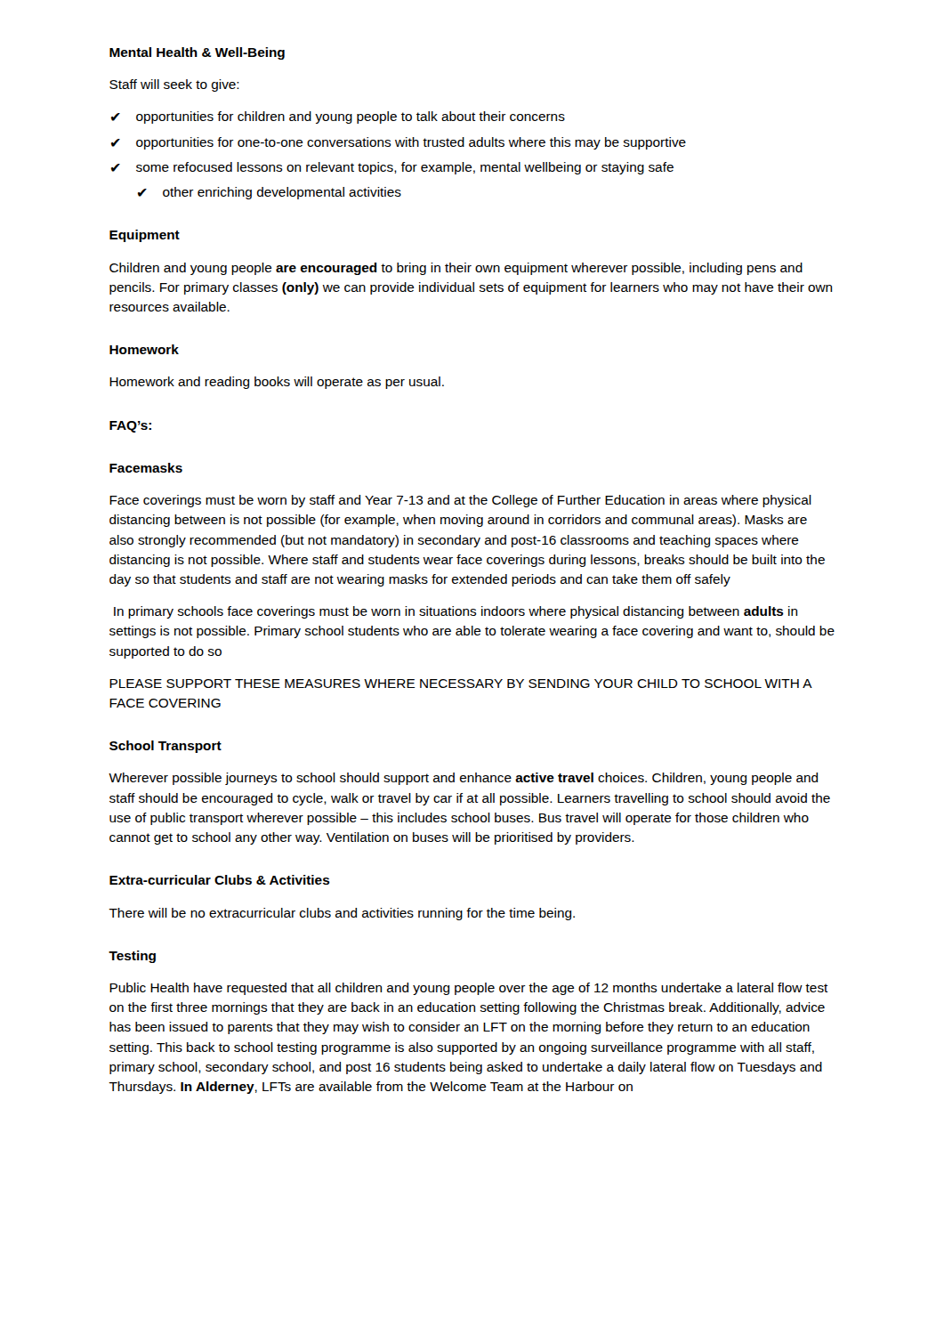Mental Health & Well-Being
Staff will seek to give:
opportunities for children and young people to talk about their concerns
opportunities for one-to-one conversations with trusted adults where this may be supportive
some refocused lessons on relevant topics, for example, mental wellbeing or staying safe
other enriching developmental activities
Equipment
Children and young people are encouraged to bring in their own equipment wherever possible, including pens and pencils. For primary classes (only) we can provide individual sets of equipment for learners who may not have their own resources available.
Homework
Homework and reading books will operate as per usual.
FAQ’s:
Facemasks
Face coverings must be worn by staff and Year 7-13 and at the College of Further Education in areas where physical distancing between is not possible (for example, when moving around in corridors and communal areas). Masks are also strongly recommended (but not mandatory) in secondary and post-16 classrooms and teaching spaces where distancing is not possible. Where staff and students wear face coverings during lessons, breaks should be built into the day so that students and staff are not wearing masks for extended periods and can take them off safely
In primary schools face coverings must be worn in situations indoors where physical distancing between adults in settings is not possible. Primary school students who are able to tolerate wearing a face covering and want to, should be supported to do so
PLEASE SUPPORT THESE MEASURES WHERE NECESSARY BY SENDING YOUR CHILD TO SCHOOL WITH A FACE COVERING
School Transport
Wherever possible journeys to school should support and enhance active travel choices. Children, young people and staff should be encouraged to cycle, walk or travel by car if at all possible. Learners travelling to school should avoid the use of public transport wherever possible – this includes school buses. Bus travel will operate for those children who cannot get to school any other way. Ventilation on buses will be prioritised by providers.
Extra-curricular Clubs & Activities
There will be no extracurricular clubs and activities running for the time being.
Testing
Public Health have requested that all children and young people over the age of 12 months undertake a lateral flow test on the first three mornings that they are back in an education setting following the Christmas break. Additionally, advice has been issued to parents that they may wish to consider an LFT on the morning before they return to an education setting. This back to school testing programme is also supported by an ongoing surveillance programme with all staff, primary school, secondary school, and post 16 students being asked to undertake a daily lateral flow on Tuesdays and Thursdays. In Alderney, LFTs are available from the Welcome Team at the Harbour on